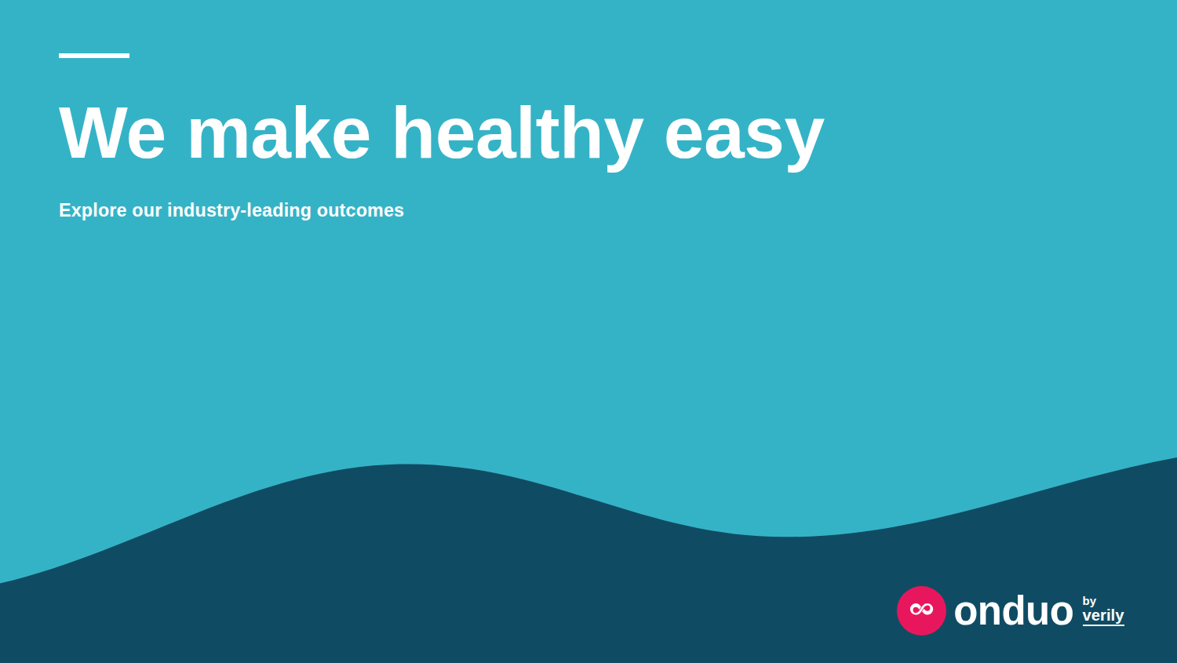We make healthy easy
Explore our industry-leading outcomes
onduo by verily